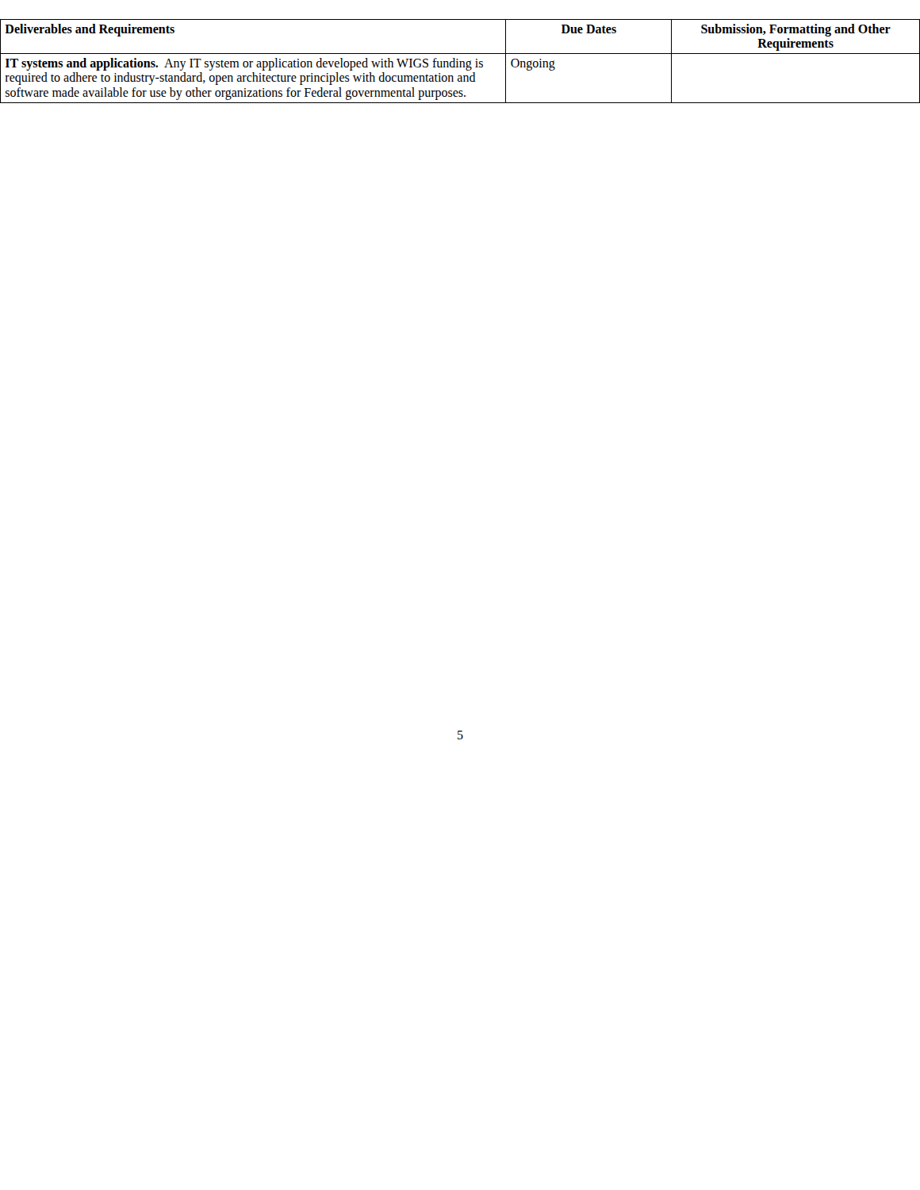| Deliverables and Requirements | Due Dates | Submission, Formatting and Other Requirements |
| --- | --- | --- |
| IT systems and applications. Any IT system or application developed with WIGS funding is required to adhere to industry-standard, open architecture principles with documentation and software made available for use by other organizations for Federal governmental purposes. | Ongoing | |
5